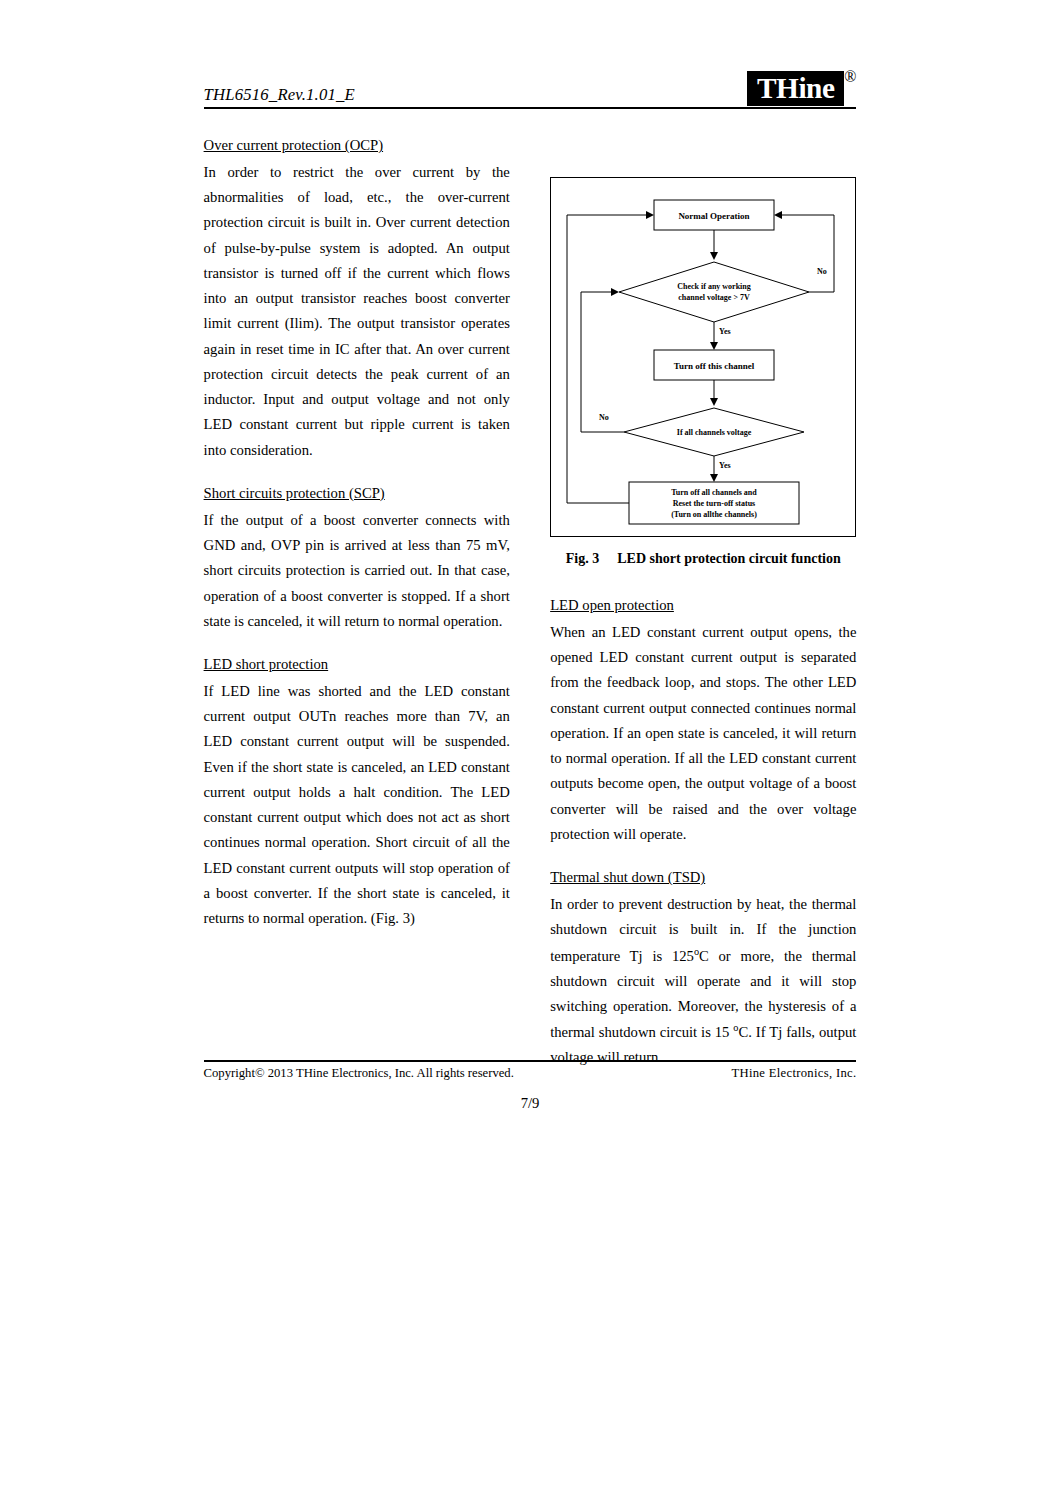THL6516_Rev.1.01_E
THine®
Over current protection (OCP)
In order to restrict the over current by the abnormalities of load, etc., the over-current protection circuit is built in. Over current detection of pulse-by-pulse system is adopted. An output transistor is turned off if the current which flows into an output transistor reaches boost converter limit current (Ilim). The output transistor operates again in reset time in IC after that. An over current protection circuit detects the peak current of an inductor. Input and output voltage and not only LED constant current but ripple current is taken into consideration.
Short circuits protection (SCP)
If the output of a boost converter connects with GND and, OVP pin is arrived at less than 75 mV, short circuits protection is carried out. In that case, operation of a boost converter is stopped. If a short state is canceled, it will return to normal operation.
LED short protection
If LED line was shorted and the LED constant current output OUTn reaches more than 7V, an LED constant current output will be suspended. Even if the short state is canceled, an LED constant current output holds a halt condition. The LED constant current output which does not act as short continues normal operation. Short circuit of all the LED constant current outputs will stop operation of a boost converter. If the short state is canceled, it returns to normal operation. (Fig. 3)
Normal Operation Check if any working channel voltage > 7V No Yes Turn off this channel If all channels voltage No Yes Turn off all channels and Reset the turn-off status (Turn on allthe channels)
Fig. 3 LED short protection circuit function
LED open protection
When an LED constant current output opens, the opened LED constant current output is separated from the feedback loop, and stops. The other LED constant current output connected continues normal operation. If an open state is canceled, it will return to normal operation. If all the LED constant current outputs become open, the output voltage of a boost converter will be raised and the over voltage protection will operate.
Thermal shut down (TSD)
In order to prevent destruction by heat, the thermal shutdown circuit is built in. If the junction temperature Tj is 125oC or more, the thermal shutdown circuit will operate and it will stop switching operation. Moreover, the hysteresis of a thermal shutdown circuit is 15 oC. If Tj falls, output voltage will return.
Copyright© 2013 THine Electronics, Inc. All rights reserved.
THine Electronics, Inc.
7/9